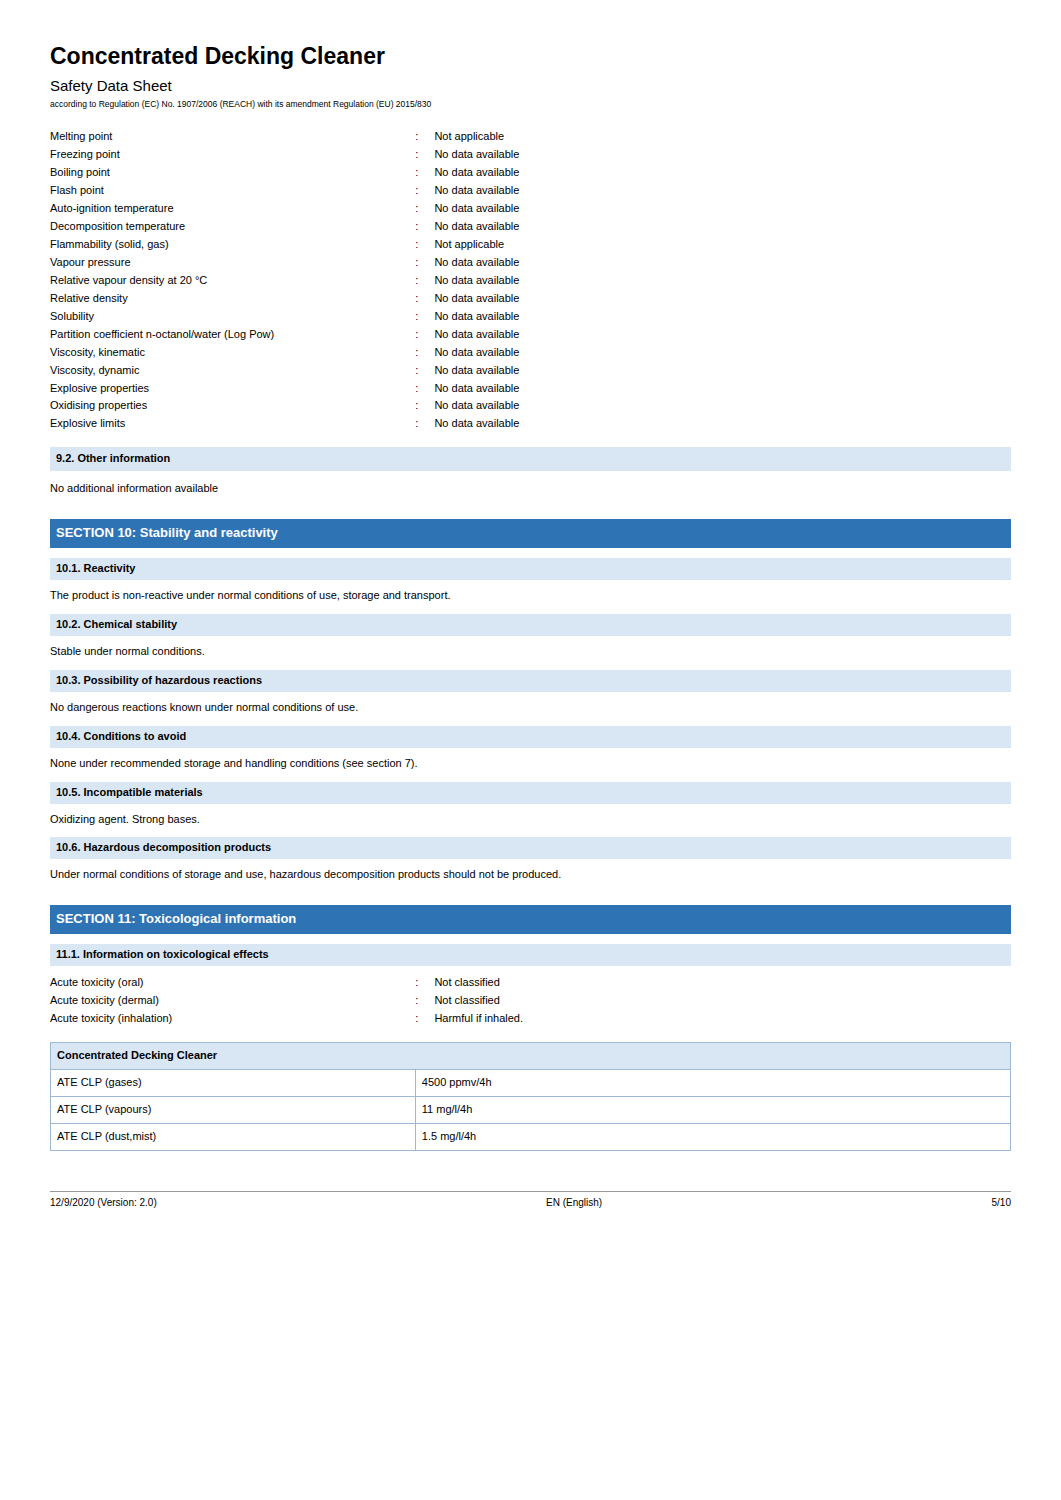Concentrated Decking Cleaner
Safety Data Sheet
according to Regulation (EC) No. 1907/2006 (REACH) with its amendment Regulation (EU) 2015/830
| Melting point | : | Not applicable |
| Freezing point | : | No data available |
| Boiling point | : | No data available |
| Flash point | : | No data available |
| Auto-ignition temperature | : | No data available |
| Decomposition temperature | : | No data available |
| Flammability (solid, gas) | : | Not applicable |
| Vapour pressure | : | No data available |
| Relative vapour density at 20 °C | : | No data available |
| Relative density | : | No data available |
| Solubility | : | No data available |
| Partition coefficient n-octanol/water (Log Pow) | : | No data available |
| Viscosity, kinematic | : | No data available |
| Viscosity, dynamic | : | No data available |
| Explosive properties | : | No data available |
| Oxidising properties | : | No data available |
| Explosive limits | : | No data available |
9.2. Other information
No additional information available
SECTION 10: Stability and reactivity
10.1. Reactivity
The product is non-reactive under normal conditions of use, storage and transport.
10.2. Chemical stability
Stable under normal conditions.
10.3. Possibility of hazardous reactions
No dangerous reactions known under normal conditions of use.
10.4. Conditions to avoid
None under recommended storage and handling conditions (see section 7).
10.5. Incompatible materials
Oxidizing agent. Strong bases.
10.6. Hazardous decomposition products
Under normal conditions of storage and use, hazardous decomposition products should not be produced.
SECTION 11: Toxicological information
11.1. Information on toxicological effects
| Acute toxicity (oral) | : | Not classified |
| Acute toxicity (dermal) | : | Not classified |
| Acute toxicity (inhalation) | : | Harmful if inhaled. |
| Concentrated Decking Cleaner |
| --- |
| ATE CLP (gases) | 4500 ppmv/4h |
| ATE CLP (vapours) | 11 mg/l/4h |
| ATE CLP (dust,mist) | 1.5 mg/l/4h |
12/9/2020 (Version: 2.0) EN (English) 5/10